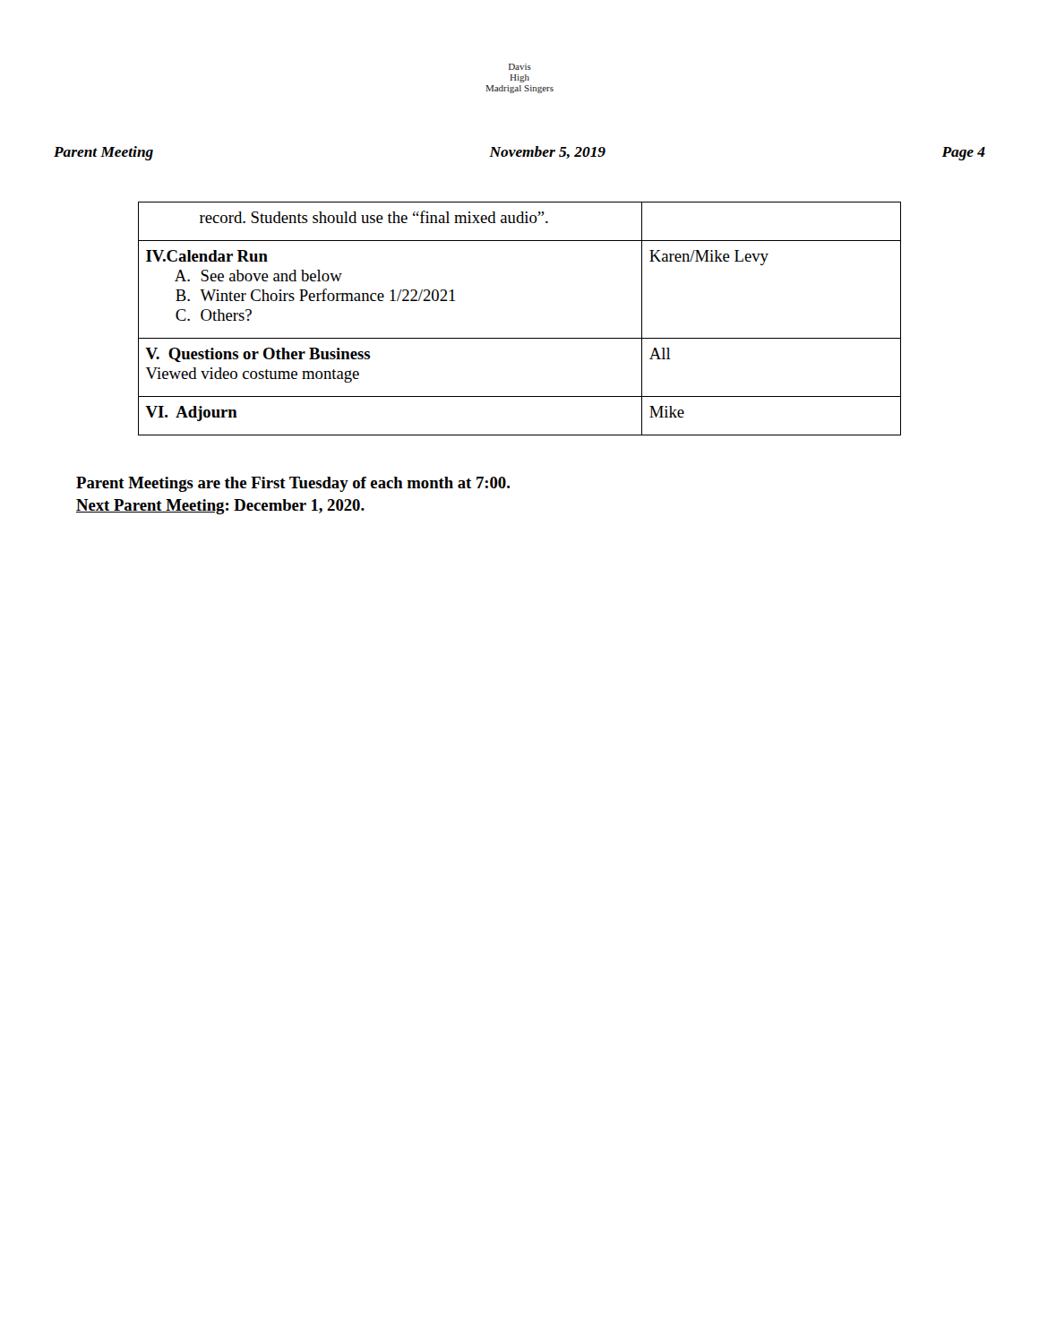Davis
High
Madrigal Singers
Parent Meeting
November 5, 2019
Page 4
| record. Students should use the “final mixed audio”. | |
| IV.Calendar Run See above and below Winter Choirs Performance 1/22/2021 Others? | Karen/Mike Levy |
| V. Questions or Other Business Viewed video costume montage | All |
| VI. Adjourn | Mike |
Parent Meetings are the First Tuesday of each month at 7:00.
Next Parent Meeting: December 1, 2020.